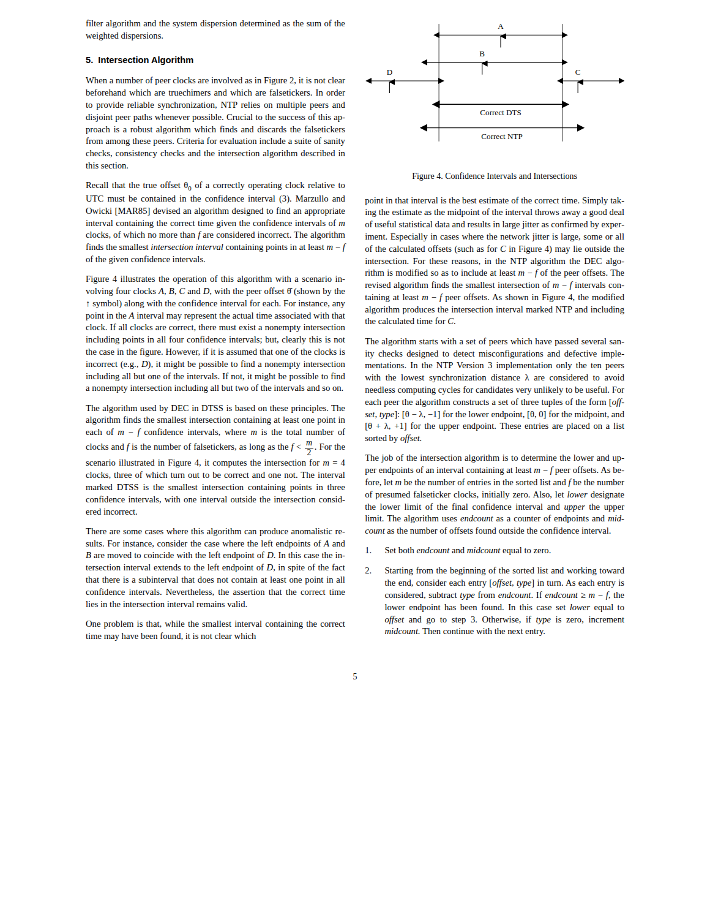filter algorithm and the system dispersion determined as the sum of the weighted dispersions.
5. Intersection Algorithm
When a number of peer clocks are involved as in Figure 2, it is not clear beforehand which are truechimers and which are falsetickers. In order to provide reliable synchronization, NTP relies on multiple peers and disjoint peer paths whenever possible. Crucial to the success of this approach is a robust algorithm which finds and discards the falsetickers from among these peers. Criteria for evaluation include a suite of sanity checks, consistency checks and the intersection algorithm described in this section.
Recall that the true offset θ0 of a correctly operating clock relative to UTC must be contained in the confidence interval (3). Marzullo and Owicki [MAR85] devised an algorithm designed to find an appropriate interval containing the correct time given the confidence intervals of m clocks, of which no more than f are considered incorrect. The algorithm finds the smallest intersection interval containing points in at least m − f of the given confidence intervals.
Figure 4 illustrates the operation of this algorithm with a scenario involving four clocks A, B, C and D, with the peer offset θ̂ (shown by the ↑ symbol) along with the confidence interval for each. For instance, any point in the A interval may represent the actual time associated with that clock. If all clocks are correct, there must exist a nonempty intersection including points in all four confidence intervals; but, clearly this is not the case in the figure. However, if it is assumed that one of the clocks is incorrect (e.g., D), it might be possible to find a nonempty intersection including all but one of the intervals. If not, it might be possible to find a nonempty intersection including all but two of the intervals and so on.
The algorithm used by DEC in DTSS is based on these principles. The algorithm finds the smallest intersection containing at least one point in each of m − f confidence intervals, where m is the total number of clocks and f is the number of falsetickers, as long as the f < m 2. For the scenario illustrated in Figure 4, it computes the intersection for m = 4 clocks, three of which turn out to be correct and one not. The interval marked DTSS is the smallest intersection containing points in three confidence intervals, with one interval outside the intersection considered incorrect.
There are some cases where this algorithm can produce anomalistic results. For instance, consider the case where the left endpoints of A and B are moved to coincide with the left endpoint of D. In this case the intersection interval extends to the left endpoint of D, in spite of the fact that there is a subinterval that does not contain at least one point in all confidence intervals. Nevertheless, the assertion that the correct time lies in the intersection interval remains valid.
One problem is that, while the smallest interval containing the correct time may have been found, it is not clear which
A B D C Correct DTS Correct NTP
Figure 4. Confidence Intervals and Intersections
point in that interval is the best estimate of the correct time. Simply taking the estimate as the midpoint of the interval throws away a good deal of useful statistical data and results in large jitter as confirmed by experiment. Especially in cases where the network jitter is large, some or all of the calculated offsets (such as for C in Figure 4) may lie outside the intersection. For these reasons, in the NTP algorithm the DEC algorithm is modified so as to include at least m − f of the peer offsets. The revised algorithm finds the smallest intersection of m − f intervals containing at least m − f peer offsets. As shown in Figure 4, the modified algorithm produces the intersection interval marked NTP and including the calculated time for C.
The algorithm starts with a set of peers which have passed several sanity checks designed to detect misconfigurations and defective implementations. In the NTP Version 3 implementation only the ten peers with the lowest synchronization distance λ are considered to avoid needless computing cycles for candidates very unlikely to be useful. For each peer the algorithm constructs a set of three tuples of the form [offset, type]: [θ − λ, −1] for the lower endpoint, [θ, 0] for the midpoint, and [θ + λ, +1] for the upper endpoint. These entries are placed on a list sorted by offset.
The job of the intersection algorithm is to determine the lower and upper endpoints of an interval containing at least m − f peer offsets. As before, let m be the number of entries in the sorted list and f be the number of presumed falseticker clocks, initially zero. Also, let lower designate the lower limit of the final confidence interval and upper the upper limit. The algorithm uses endcount as a counter of endpoints and midcount as the number of offsets found outside the confidence interval.
Set both endcount and midcount equal to zero.
Starting from the beginning of the sorted list and working toward the end, consider each entry [offset, type] in turn. As each entry is considered, subtract type from endcount. If endcount ≥ m − f, the lower endpoint has been found. In this case set lower equal to offset and go to step 3. Otherwise, if type is zero, increment midcount. Then continue with the next entry.
5